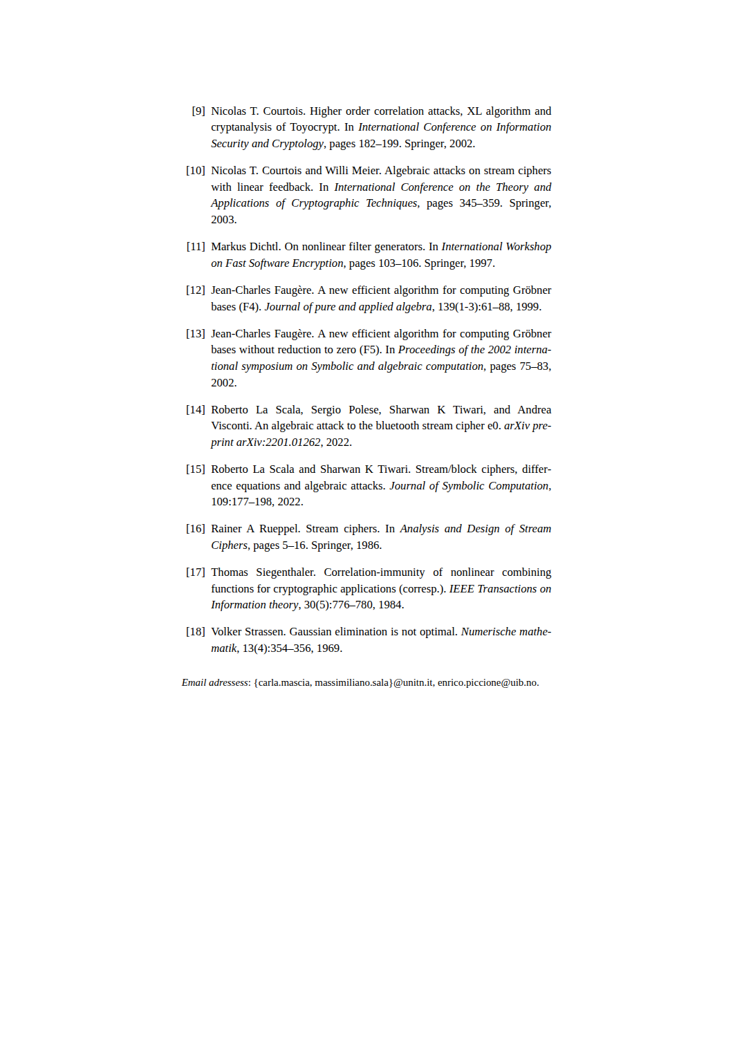[9] Nicolas T. Courtois. Higher order correlation attacks, XL algorithm and cryptanalysis of Toyocrypt. In International Conference on Information Security and Cryptology, pages 182–199. Springer, 2002.
[10] Nicolas T. Courtois and Willi Meier. Algebraic attacks on stream ciphers with linear feedback. In International Conference on the Theory and Applications of Cryptographic Techniques, pages 345–359. Springer, 2003.
[11] Markus Dichtl. On nonlinear filter generators. In International Workshop on Fast Software Encryption, pages 103–106. Springer, 1997.
[12] Jean-Charles Faugère. A new efficient algorithm for computing Gröbner bases (F4). Journal of pure and applied algebra, 139(1-3):61–88, 1999.
[13] Jean-Charles Faugère. A new efficient algorithm for computing Gröbner bases without reduction to zero (F5). In Proceedings of the 2002 international symposium on Symbolic and algebraic computation, pages 75–83, 2002.
[14] Roberto La Scala, Sergio Polese, Sharwan K Tiwari, and Andrea Visconti. An algebraic attack to the bluetooth stream cipher e0. arXiv preprint arXiv:2201.01262, 2022.
[15] Roberto La Scala and Sharwan K Tiwari. Stream/block ciphers, difference equations and algebraic attacks. Journal of Symbolic Computation, 109:177–198, 2022.
[16] Rainer A Rueppel. Stream ciphers. In Analysis and Design of Stream Ciphers, pages 5–16. Springer, 1986.
[17] Thomas Siegenthaler. Correlation-immunity of nonlinear combining functions for cryptographic applications (corresp.). IEEE Transactions on Information theory, 30(5):776–780, 1984.
[18] Volker Strassen. Gaussian elimination is not optimal. Numerische mathematik, 13(4):354–356, 1969.
Email adressess: {carla.mascia, massimiliano.sala}@unitn.it, enrico.piccione@uib.no.